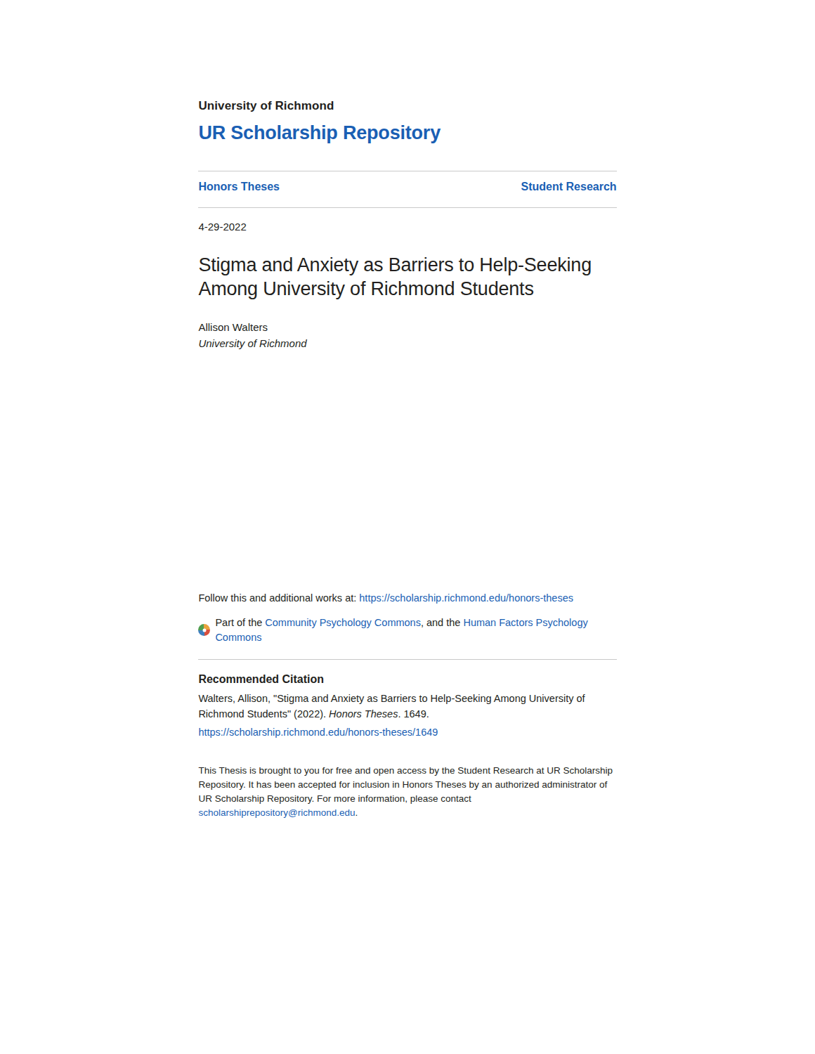University of Richmond
UR Scholarship Repository
Honors Theses Student Research
4-29-2022
Stigma and Anxiety as Barriers to Help-Seeking Among University of Richmond Students
Allison Walters
University of Richmond
Follow this and additional works at: https://scholarship.richmond.edu/honors-theses
Part of the Community Psychology Commons, and the Human Factors Psychology Commons
Recommended Citation
Walters, Allison, "Stigma and Anxiety as Barriers to Help-Seeking Among University of Richmond Students" (2022). Honors Theses. 1649.
https://scholarship.richmond.edu/honors-theses/1649
This Thesis is brought to you for free and open access by the Student Research at UR Scholarship Repository. It has been accepted for inclusion in Honors Theses by an authorized administrator of UR Scholarship Repository. For more information, please contact scholarshiprepository@richmond.edu.